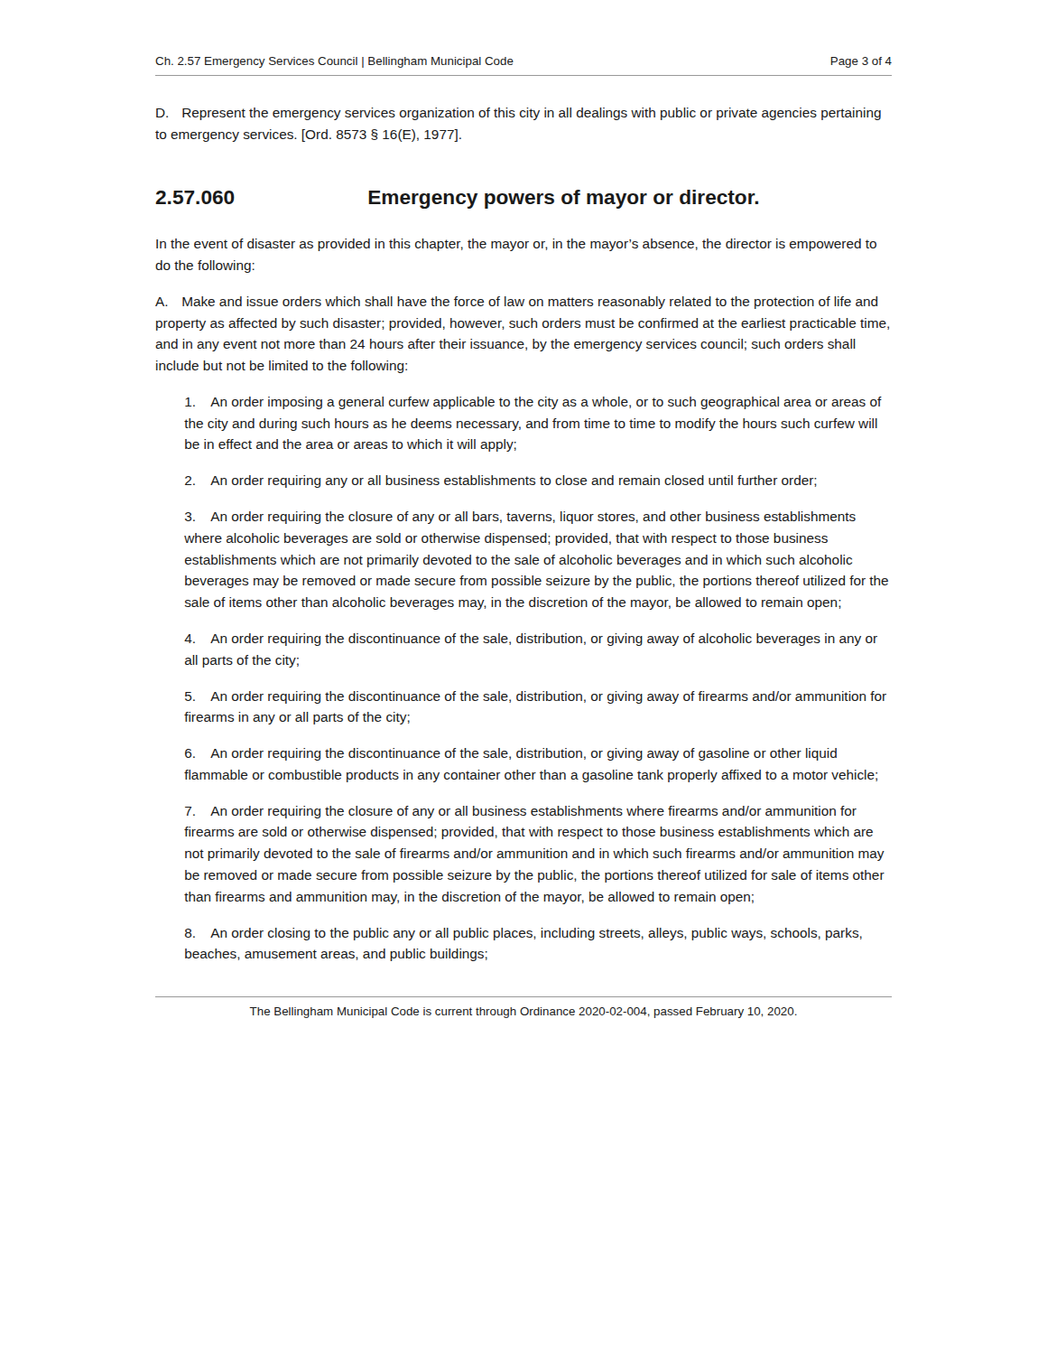Ch. 2.57 Emergency Services Council | Bellingham Municipal Code Page 3 of 4
D. Represent the emergency services organization of this city in all dealings with public or private agencies pertaining to emergency services. [Ord. 8573 § 16(E), 1977].
2.57.060 Emergency powers of mayor or director.
In the event of disaster as provided in this chapter, the mayor or, in the mayor’s absence, the director is empowered to do the following:
A. Make and issue orders which shall have the force of law on matters reasonably related to the protection of life and property as affected by such disaster; provided, however, such orders must be confirmed at the earliest practicable time, and in any event not more than 24 hours after their issuance, by the emergency services council; such orders shall include but not be limited to the following:
1. An order imposing a general curfew applicable to the city as a whole, or to such geographical area or areas of the city and during such hours as he deems necessary, and from time to time to modify the hours such curfew will be in effect and the area or areas to which it will apply;
2. An order requiring any or all business establishments to close and remain closed until further order;
3. An order requiring the closure of any or all bars, taverns, liquor stores, and other business establishments where alcoholic beverages are sold or otherwise dispensed; provided, that with respect to those business establishments which are not primarily devoted to the sale of alcoholic beverages and in which such alcoholic beverages may be removed or made secure from possible seizure by the public, the portions thereof utilized for the sale of items other than alcoholic beverages may, in the discretion of the mayor, be allowed to remain open;
4. An order requiring the discontinuance of the sale, distribution, or giving away of alcoholic beverages in any or all parts of the city;
5. An order requiring the discontinuance of the sale, distribution, or giving away of firearms and/or ammunition for firearms in any or all parts of the city;
6. An order requiring the discontinuance of the sale, distribution, or giving away of gasoline or other liquid flammable or combustible products in any container other than a gasoline tank properly affixed to a motor vehicle;
7. An order requiring the closure of any or all business establishments where firearms and/or ammunition for firearms are sold or otherwise dispensed; provided, that with respect to those business establishments which are not primarily devoted to the sale of firearms and/or ammunition and in which such firearms and/or ammunition may be removed or made secure from possible seizure by the public, the portions thereof utilized for sale of items other than firearms and ammunition may, in the discretion of the mayor, be allowed to remain open;
8. An order closing to the public any or all public places, including streets, alleys, public ways, schools, parks, beaches, amusement areas, and public buildings;
The Bellingham Municipal Code is current through Ordinance 2020-02-004, passed February 10, 2020.